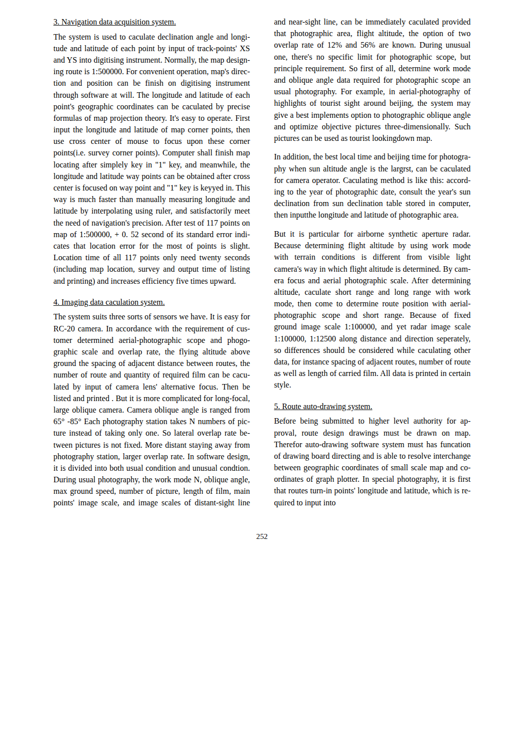3. Navigation data acquisition system.
The system is used to caculate declination angle and longitude and latitude of each point by input of track-points' XS and YS into digitising instrument. Normally, the map designing route is 1:500000. For convenient operation, map's direction and position can be finish on digitising instrument through software at will. The longitude and latitude of each point's geographic coordinates can be caculated by precise formulas of map projection theory. It's easy to operate. First input the longitude and latitude of map corner points, then use cross center of mouse to focus upon these corner points(i.e. survey corner points). Computer shall finish map locating after simplely key in "1" key, and meanwhile, the longitude and latitude way points can be obtained after cross center is focused on way point and "1" key is keyyed in. This way is much faster than manually measuring longitude and latitude by interpolating using ruler, and satisfactorily meet the need of navigation's precision. After test of 117 points on map of 1:500000, + 0. 52 second of its standard error indicates that location error for the most of points is slight. Location time of all 117 points only need twenty seconds (including map location, survey and output time of listing and printing) and increases efficiency five times upward.
4. Imaging data caculation system.
The system suits three sorts of sensors we have. It is easy for RC-20 camera. In accordance with the requirement of customer determined aerial-photographic scope and phogographic scale and overlap rate, the flying altitude above ground the spacing of adjacent distance between routes, the number of route and quantity of required film can be caculated by input of camera lens' alternative focus. Then be listed and printed . But it is more complicated for long-focal, large oblique camera. Camera oblique angle is ranged from 65° -85° Each photography station takes N numbers of picture instead of taking only one. So lateral overlap rate between pictures is not fixed. More distant staying away from photography station, larger overlap rate. In software design, it is divided into both usual condition and unusual condtion. During usual photography, the work mode N, oblique angle, max ground speed, number of picture, length of film, main points' image scale, and image scales of distant-sight line and near-sight line, can be immediately caculated provided that photographic area, flight altitude, the option of two overlap rate of 12% and 56% are known. During unusual one, there's no specific limit for photographic scope, but principle requirement. So first of all, determine work mode and oblique angle data required for photographic scope an usual photography. For example, in aerial-photography of highlights of tourist sight around beijing, the system may give a best implements option to photographic oblique angle and optimize objective pictures three-dimensionally. Such pictures can be used as tourist lookingdown map.
In addition, the best local time and beijing time for photography when sun altitude angle is the largrst, can be caculated for camera operator. Caculating method is like this: according to the year of photographic date, consult the year's sun declination from sun declination table stored in computer, then inputthe longitude and latitude of photographic area.
But it is particular for airborne synthetic aperture radar. Because determining flight altitude by using work mode with terrain conditions is different from visible light camera's way in which flight altitude is determined. By camera focus and aerial photographic scale. After determining altitude, caculate short range and long range with work mode, then come to determine route position with aerial-photographic scope and short range. Because of fixed ground image scale 1:100000, and yet radar image scale 1:100000, 1:12500 along distance and direction seperately, so differences should be considered while caculating other data, for instance spacing of adjacent routes, number of route as well as length of carried film. All data is printed in certain style.
5. Route auto-drawing system.
Before being submitted to higher level authority for approval, route design drawings must be drawn on map. Therefor auto-drawing software system must has funcation of drawing board directing and is able to resolve interchange between geographic coordinates of small scale map and coordinates of graph plotter. In special photography, it is first that routes turn-in points' longitude and latitude, which is required to input into
252